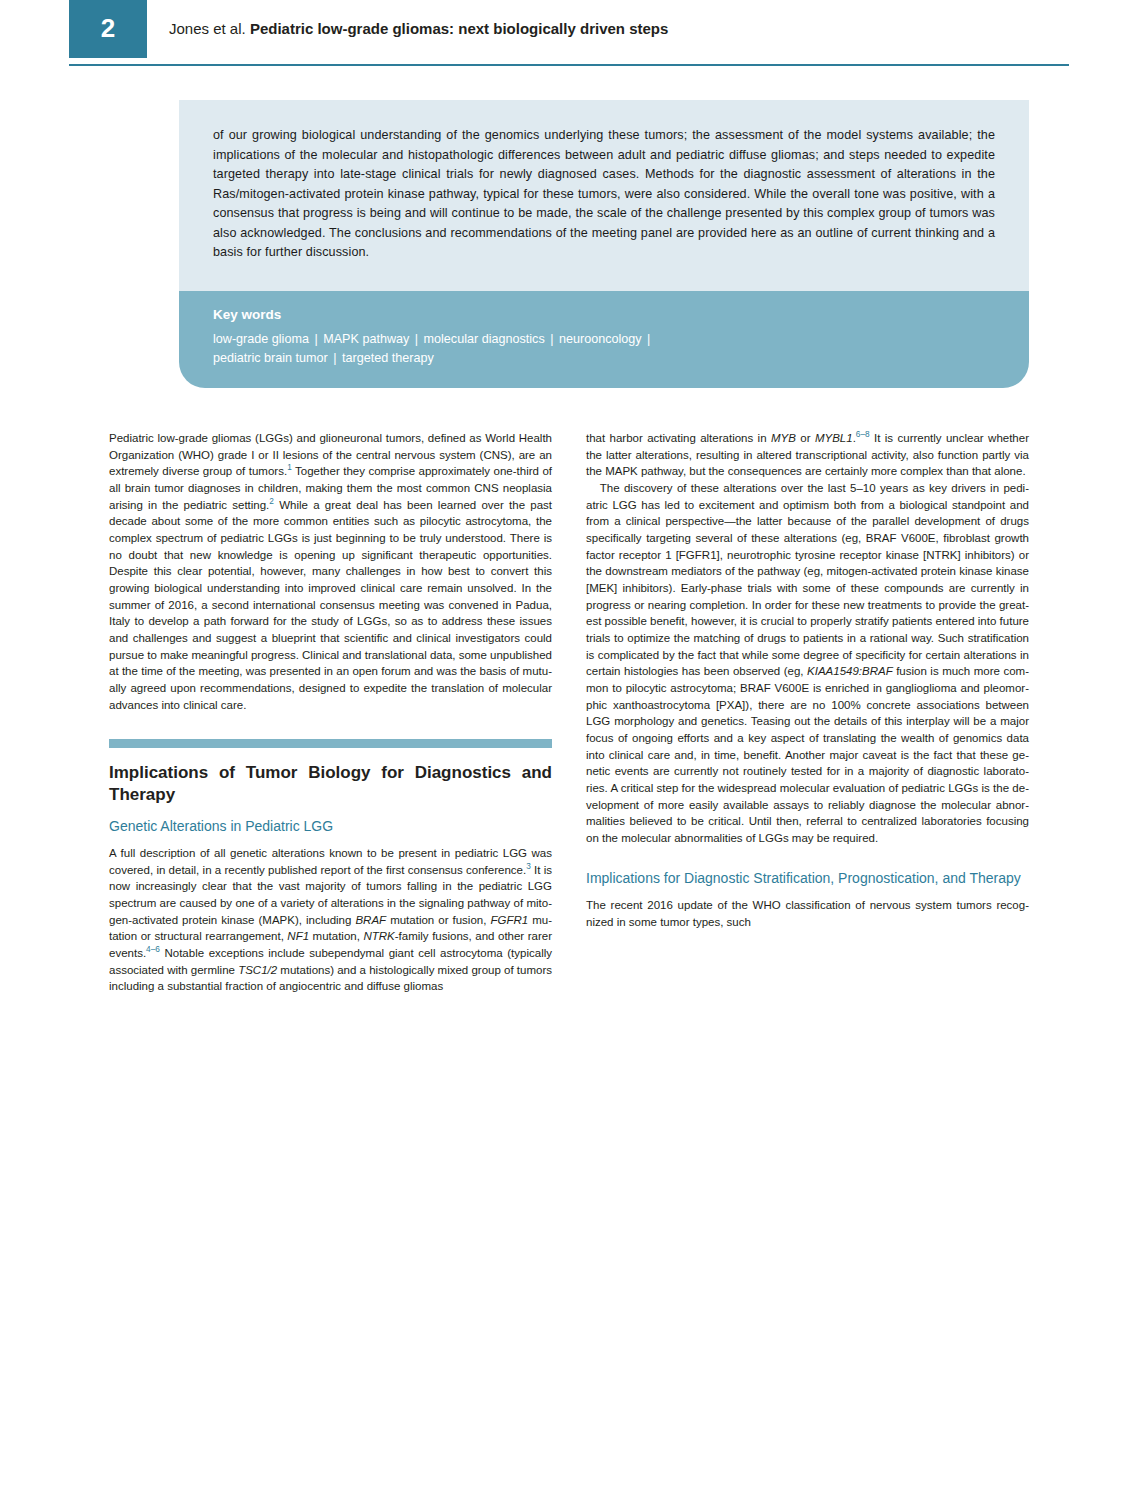2
Jones et al. Pediatric low-grade gliomas: next biologically driven steps
of our growing biological understanding of the genomics underlying these tumors; the assessment of the model systems available; the implications of the molecular and histopathologic differences between adult and pediatric diffuse gliomas; and steps needed to expedite targeted therapy into late-stage clinical trials for newly diagnosed cases. Methods for the diagnostic assessment of alterations in the Ras/mitogen-activated protein kinase pathway, typical for these tumors, were also considered. While the overall tone was positive, with a consensus that progress is being and will continue to be made, the scale of the challenge presented by this complex group of tumors was also acknowledged. The conclusions and recommendations of the meeting panel are provided here as an outline of current thinking and a basis for further discussion.
Key words
low-grade glioma | MAPK pathway | molecular diagnostics | neurooncology |
pediatric brain tumor | targeted therapy
Pediatric low-grade gliomas (LGGs) and glioneuronal tumors, defined as World Health Organization (WHO) grade I or II lesions of the central nervous system (CNS), are an extremely diverse group of tumors.1 Together they comprise approximately one-third of all brain tumor diagnoses in children, making them the most common CNS neoplasia arising in the pediatric setting.2 While a great deal has been learned over the past decade about some of the more common entities such as pilocytic astrocytoma, the complex spectrum of pediatric LGGs is just beginning to be truly understood. There is no doubt that new knowledge is opening up significant therapeutic opportunities. Despite this clear potential, however, many challenges in how best to convert this growing biological understanding into improved clinical care remain unsolved. In the summer of 2016, a second international consensus meeting was convened in Padua, Italy to develop a path forward for the study of LGGs, so as to address these issues and challenges and suggest a blueprint that scientific and clinical investigators could pursue to make meaningful progress. Clinical and translational data, some unpublished at the time of the meeting, was presented in an open forum and was the basis of mutually agreed upon recommendations, designed to expedite the translation of molecular advances into clinical care.
Implications of Tumor Biology for Diagnostics and Therapy
Genetic Alterations in Pediatric LGG
A full description of all genetic alterations known to be present in pediatric LGG was covered, in detail, in a recently published report of the first consensus conference.3 It is now increasingly clear that the vast majority of tumors falling in the pediatric LGG spectrum are caused by one of a variety of alterations in the signaling pathway of mitogen-activated protein kinase (MAPK), including BRAF mutation or fusion, FGFR1 mutation or structural rearrangement, NF1 mutation, NTRK-family fusions, and other rarer events.4–6 Notable exceptions include subependymal giant cell astrocytoma (typically associated with germline TSC1/2 mutations) and a histologically mixed group of tumors including a substantial fraction of angiocentric and diffuse gliomas
that harbor activating alterations in MYB or MYBL1.6–8 It is currently unclear whether the latter alterations, resulting in altered transcriptional activity, also function partly via the MAPK pathway, but the consequences are certainly more complex than that alone.
The discovery of these alterations over the last 5–10 years as key drivers in pediatric LGG has led to excitement and optimism both from a biological standpoint and from a clinical perspective—the latter because of the parallel development of drugs specifically targeting several of these alterations (eg, BRAF V600E, fibroblast growth factor receptor 1 [FGFR1], neurotrophic tyrosine receptor kinase [NTRK] inhibitors) or the downstream mediators of the pathway (eg, mitogen-activated protein kinase kinase [MEK] inhibitors). Early-phase trials with some of these compounds are currently in progress or nearing completion. In order for these new treatments to provide the greatest possible benefit, however, it is crucial to properly stratify patients entered into future trials to optimize the matching of drugs to patients in a rational way. Such stratification is complicated by the fact that while some degree of specificity for certain alterations in certain histologies has been observed (eg, KIAA1549:BRAF fusion is much more common to pilocytic astrocytoma; BRAF V600E is enriched in ganglioglioma and pleomorphic xanthoastrocytoma [PXA]), there are no 100% concrete associations between LGG morphology and genetics. Teasing out the details of this interplay will be a major focus of ongoing efforts and a key aspect of translating the wealth of genomics data into clinical care and, in time, benefit. Another major caveat is the fact that these genetic events are currently not routinely tested for in a majority of diagnostic laboratories. A critical step for the widespread molecular evaluation of pediatric LGGs is the development of more easily available assays to reliably diagnose the molecular abnormalities believed to be critical. Until then, referral to centralized laboratories focusing on the molecular abnormalities of LGGs may be required.
Implications for Diagnostic Stratification, Prognostication, and Therapy
The recent 2016 update of the WHO classification of nervous system tumors recognized in some tumor types, such